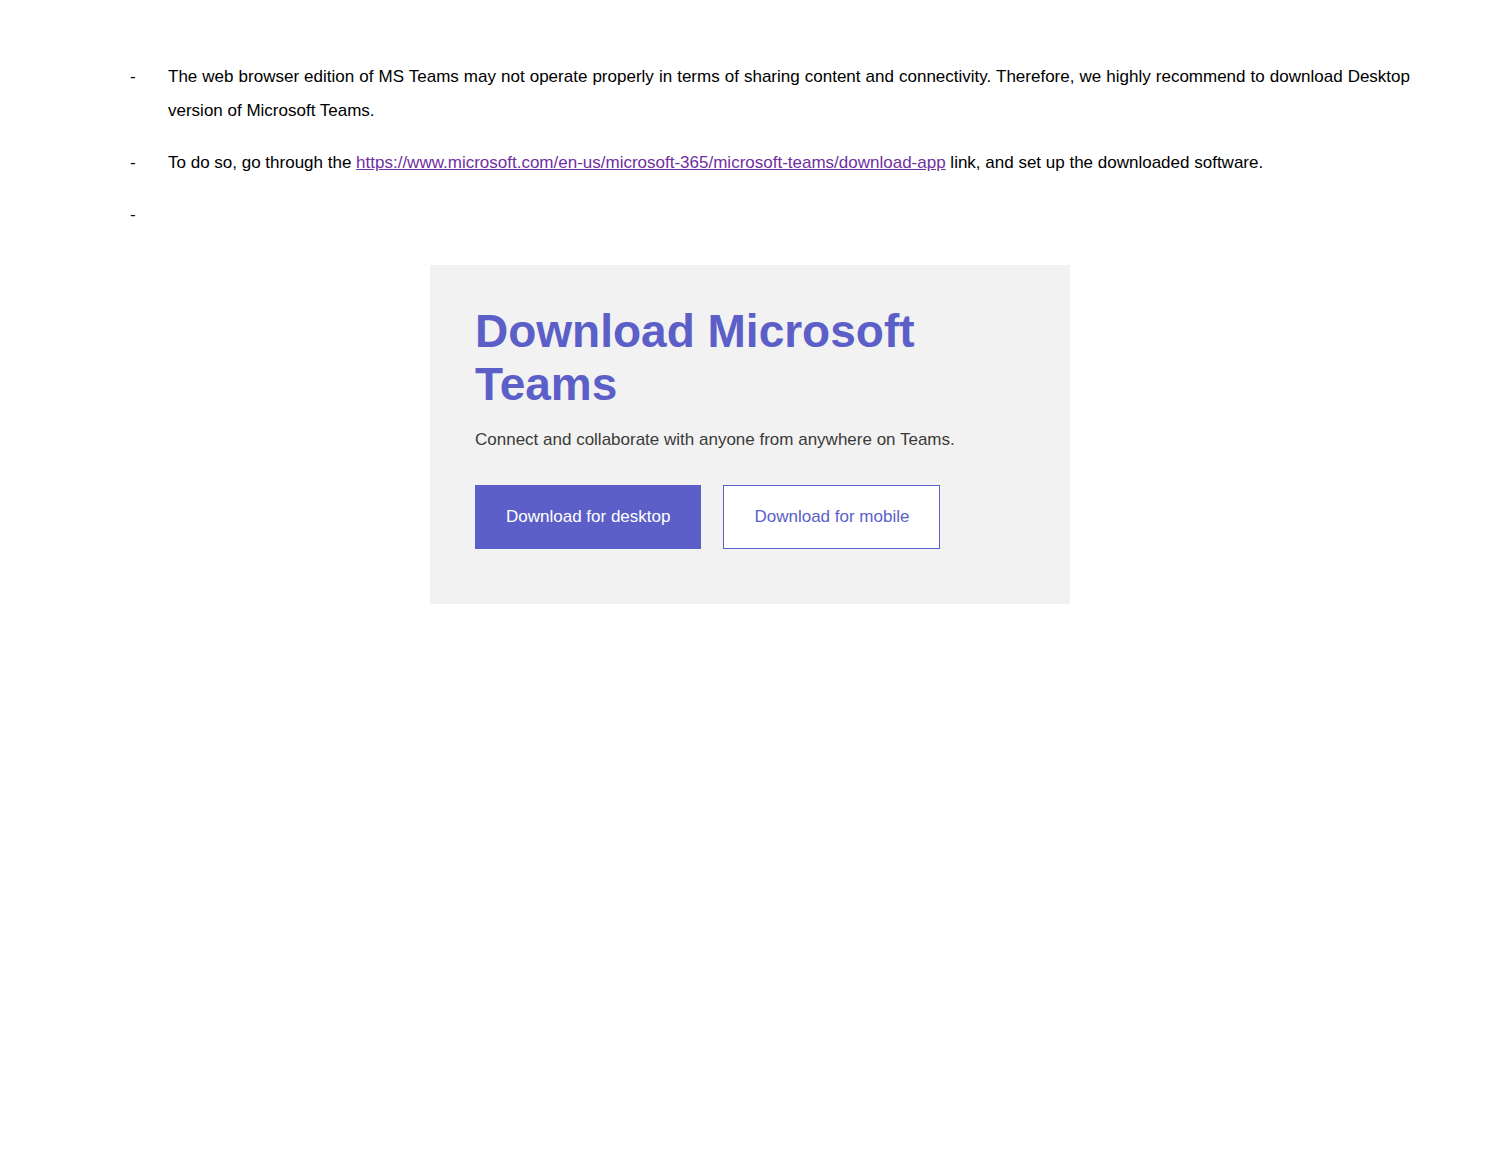The web browser edition of MS Teams may not operate properly in terms of sharing content and connectivity. Therefore, we highly recommend to download Desktop version of Microsoft Teams.
To do so, go through the https://www.microsoft.com/en-us/microsoft-365/microsoft-teams/download-app link, and set up the downloaded software.
Download Microsoft
Teams
Connect and collaborate with anyone from anywhere on Teams.
Download for desktop
Download for mobile